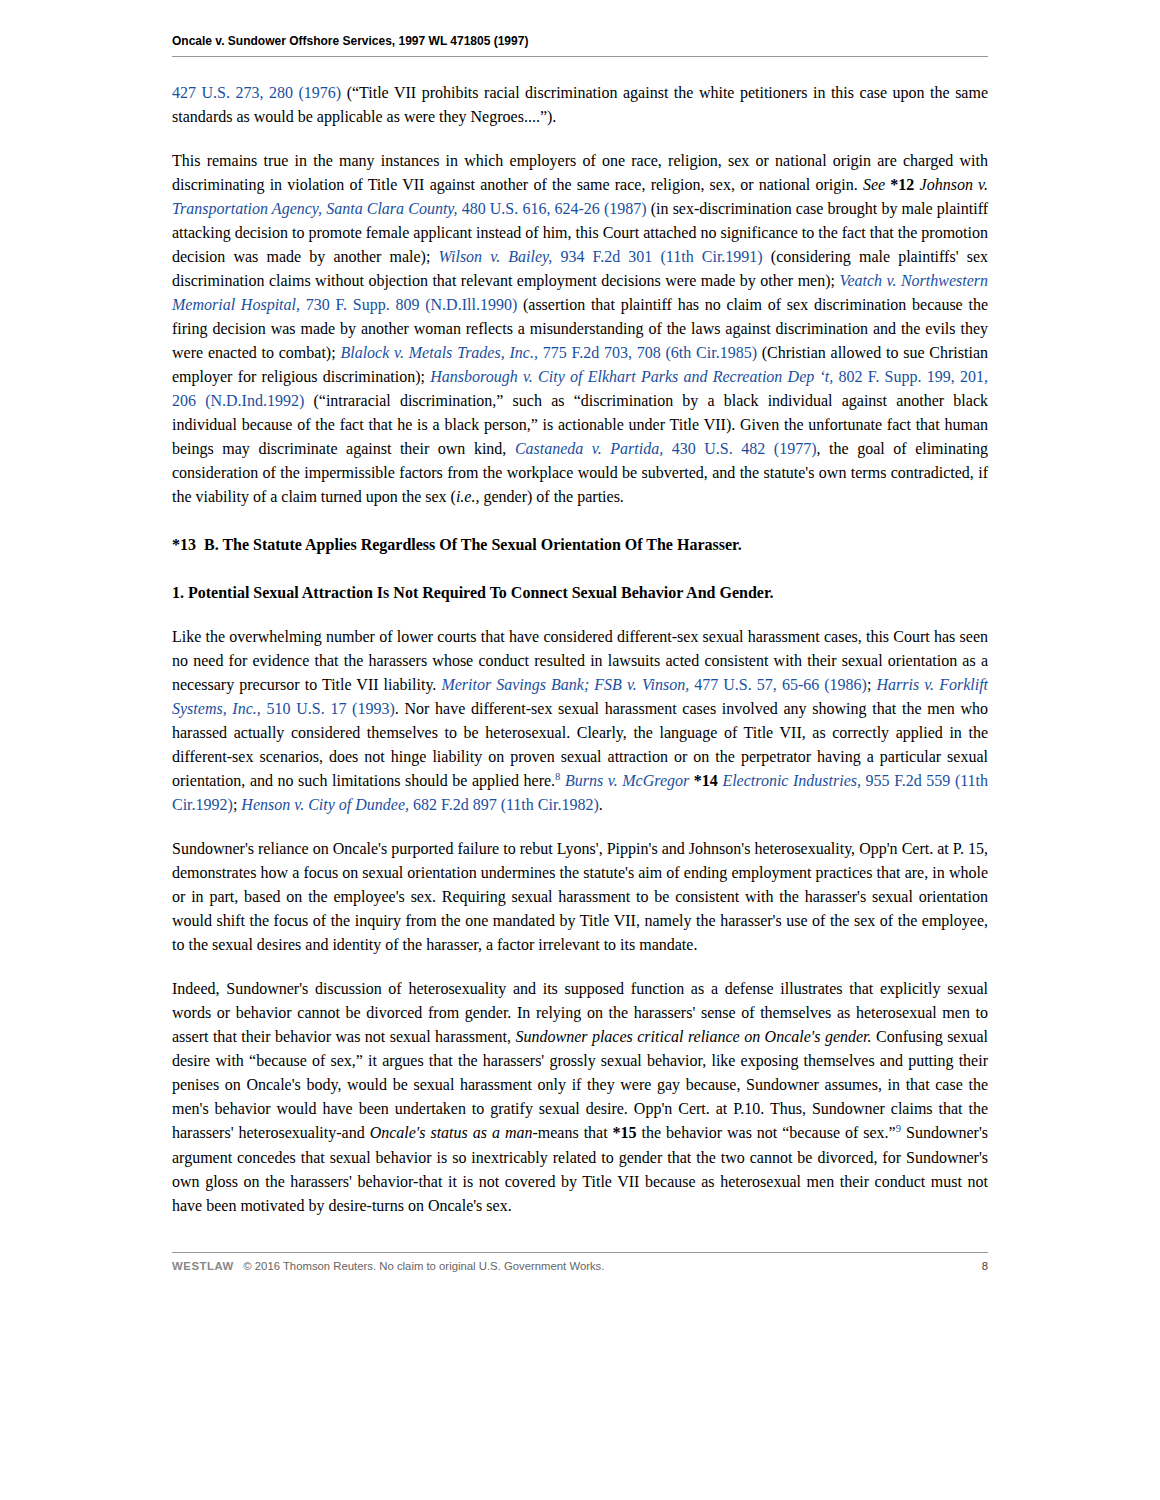Oncale v. Sundower Offshore Services, 1997 WL 471805 (1997)
427 U.S. 273, 280 (1976) (“Title VII prohibits racial discrimination against the white petitioners in this case upon the same standards as would be applicable as were they Negroes....”).
This remains true in the many instances in which employers of one race, religion, sex or national origin are charged with discriminating in violation of Title VII against another of the same race, religion, sex, or national origin. See *12 Johnson v. Transportation Agency, Santa Clara County, 480 U.S. 616, 624-26 (1987) (in sex-discrimination case brought by male plaintiff attacking decision to promote female applicant instead of him, this Court attached no significance to the fact that the promotion decision was made by another male); Wilson v. Bailey, 934 F.2d 301 (11th Cir.1991) (considering male plaintiffs' sex discrimination claims without objection that relevant employment decisions were made by other men); Veatch v. Northwestern Memorial Hospital, 730 F. Supp. 809 (N.D.Ill.1990) (assertion that plaintiff has no claim of sex discrimination because the firing decision was made by another woman reflects a misunderstanding of the laws against discrimination and the evils they were enacted to combat); Blalock v. Metals Trades, Inc., 775 F.2d 703, 708 (6th Cir.1985) (Christian allowed to sue Christian employer for religious discrimination); Hansborough v. City of Elkhart Parks and Recreation Dep ‘t, 802 F. Supp. 199, 201, 206 (N.D.Ind.1992) (“intraracial discrimination,” such as “discrimination by a black individual against another black individual because of the fact that he is a black person,” is actionable under Title VII). Given the unfortunate fact that human beings may discriminate against their own kind, Castaneda v. Partida, 430 U.S. 482 (1977), the goal of eliminating consideration of the impermissible factors from the workplace would be subverted, and the statute's own terms contradicted, if the viability of a claim turned upon the sex (i.e., gender) of the parties.
*13 B. The Statute Applies Regardless Of The Sexual Orientation Of The Harasser.
1. Potential Sexual Attraction Is Not Required To Connect Sexual Behavior And Gender.
Like the overwhelming number of lower courts that have considered different-sex sexual harassment cases, this Court has seen no need for evidence that the harassers whose conduct resulted in lawsuits acted consistent with their sexual orientation as a necessary precursor to Title VII liability. Meritor Savings Bank; FSB v. Vinson, 477 U.S. 57, 65-66 (1986); Harris v. Forklift Systems, Inc., 510 U.S. 17 (1993). Nor have different-sex sexual harassment cases involved any showing that the men who harassed actually considered themselves to be heterosexual. Clearly, the language of Title VII, as correctly applied in the different-sex scenarios, does not hinge liability on proven sexual attraction or on the perpetrator having a particular sexual orientation, and no such limitations should be applied here.8 Burns v. McGregor *14 Electronic Industries, 955 F.2d 559 (11th Cir.1992); Henson v. City of Dundee, 682 F.2d 897 (11th Cir.1982).
Sundowner's reliance on Oncale's purported failure to rebut Lyons', Pippin's and Johnson's heterosexuality, Opp'n Cert. at P. 15, demonstrates how a focus on sexual orientation undermines the statute's aim of ending employment practices that are, in whole or in part, based on the employee's sex. Requiring sexual harassment to be consistent with the harasser's sexual orientation would shift the focus of the inquiry from the one mandated by Title VII, namely the harasser's use of the sex of the employee, to the sexual desires and identity of the harasser, a factor irrelevant to its mandate.
Indeed, Sundowner's discussion of heterosexuality and its supposed function as a defense illustrates that explicitly sexual words or behavior cannot be divorced from gender. In relying on the harassers' sense of themselves as heterosexual men to assert that their behavior was not sexual harassment, Sundowner places critical reliance on Oncale's gender. Confusing sexual desire with “because of sex,” it argues that the harassers' grossly sexual behavior, like exposing themselves and putting their penises on Oncale's body, would be sexual harassment only if they were gay because, Sundowner assumes, in that case the men's behavior would have been undertaken to gratify sexual desire. Opp'n Cert. at P.10. Thus, Sundowner claims that the harassers' heterosexuality-and Oncale's status as a man-means that *15 the behavior was not “because of sex.”9 Sundowner's argument concedes that sexual behavior is so inextricably related to gender that the two cannot be divorced, for Sundowner's own gloss on the harassers' behavior-that it is not covered by Title VII because as heterosexual men their conduct must not have been motivated by desire-turns on Oncale's sex.
WESTLAW © 2016 Thomson Reuters. No claim to original U.S. Government Works. 8